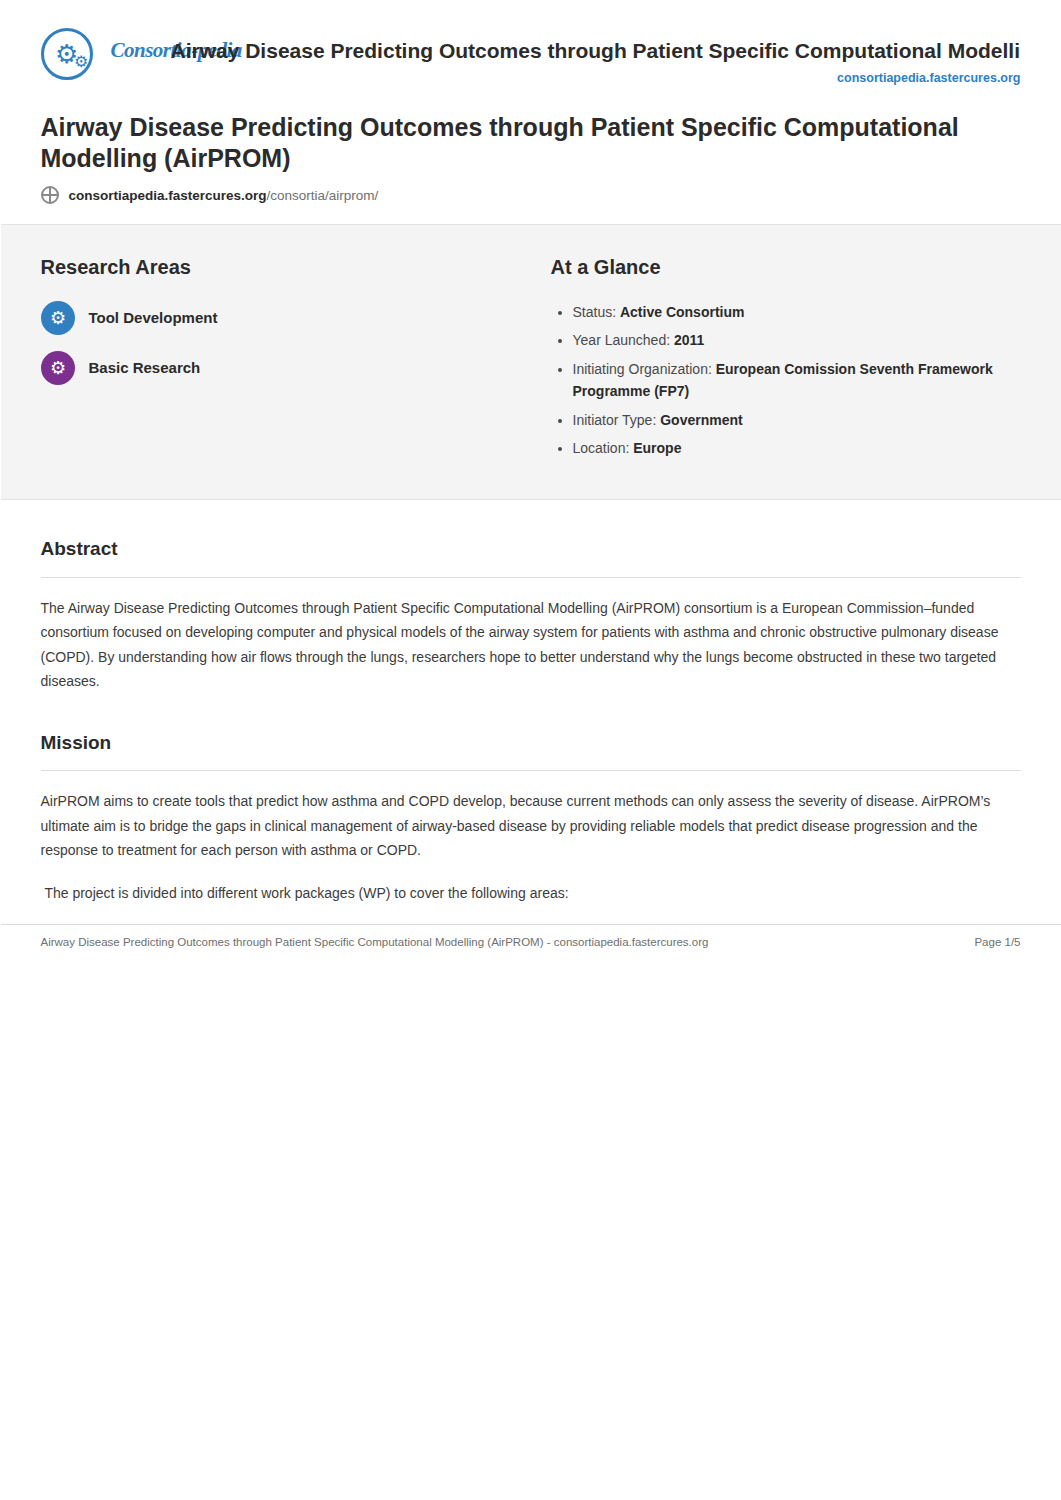Consortia-pedia
Airway Disease Predicting Outcomes through Patient Specific Computational Modelling (AirPROM)
consortiapedia.fastercures.org
Airway Disease Predicting Outcomes through Patient Specific Computational Modelling (AirPROM)
consortiapedia.fastercures.org/consortia/airprom/
Research Areas
⚙ Tool Development
⚙ Basic Research
At a Glance
Status: Active Consortium
Year Launched: 2011
Initiating Organization: European Comission Seventh Framework Programme (FP7)
Initiator Type: Government
Location: Europe
Abstract
The Airway Disease Predicting Outcomes through Patient Specific Computational Modelling (AirPROM) consortium is a European Commission–funded consortium focused on developing computer and physical models of the airway system for patients with asthma and chronic obstructive pulmonary disease (COPD). By understanding how air flows through the lungs, researchers hope to better understand why the lungs become obstructed in these two targeted diseases.
Mission
AirPROM aims to create tools that predict how asthma and COPD develop, because current methods can only assess the severity of disease. AirPROM’s ultimate aim is to bridge the gaps in clinical management of airway-based disease by providing reliable models that predict disease progression and the response to treatment for each person with asthma or COPD.
The project is divided into different work packages (WP) to cover the following areas:
Airway Disease Predicting Outcomes through Patient Specific Computational Modelling (AirPROM) - consortiapedia.fastercures.org
Page 1/5